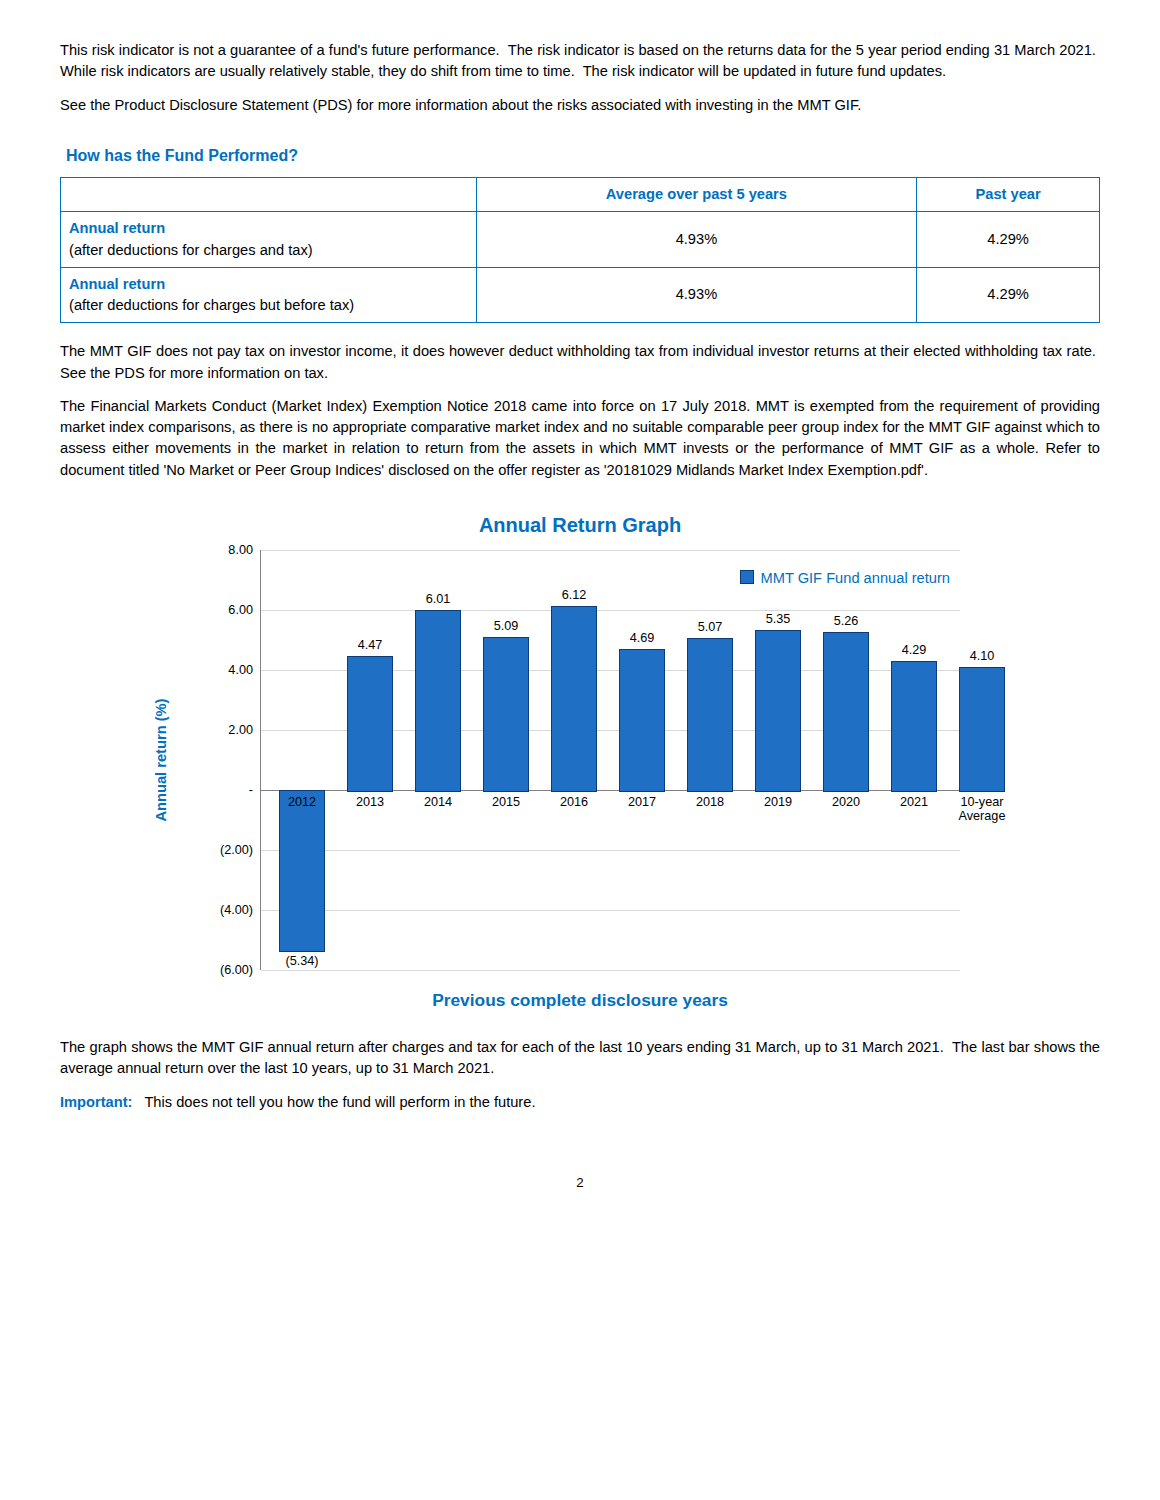This risk indicator is not a guarantee of a fund's future performance. The risk indicator is based on the returns data for the 5 year period ending 31 March 2021. While risk indicators are usually relatively stable, they do shift from time to time. The risk indicator will be updated in future fund updates.
See the Product Disclosure Statement (PDS) for more information about the risks associated with investing in the MMT GIF.
How has the Fund Performed?
| | Average over past 5 years | Past year |
| Annual return (after deductions for charges and tax) | 4.93% | 4.29% |
| Annual return (after deductions for charges but before tax) | 4.93% | 4.29% |
The MMT GIF does not pay tax on investor income, it does however deduct withholding tax from individual investor returns at their elected withholding tax rate. See the PDS for more information on tax.
The Financial Markets Conduct (Market Index) Exemption Notice 2018 came into force on 17 July 2018. MMT is exempted from the requirement of providing market index comparisons, as there is no appropriate comparative market index and no suitable comparable peer group index for the MMT GIF against which to assess either movements in the market in relation to return from the assets in which MMT invests or the performance of MMT GIF as a whole. Refer to document titled 'No Market or Peer Group Indices' disclosed on the offer register as '20181029 Midlands Market Index Exemption.pdf'.
Annual Return Graph
Annual return (%)
8.00
6.00
4.00
2.00
-
(2.00)
(4.00)
(6.00)
MMT GIF Fund annual return
2012
(5.34)
4.47
2013
6.01
2014
5.09
2015
6.12
2016
4.69
2017
5.07
2018
5.35
2019
5.26
2020
4.29
2021
4.10
10-year
Average
Previous complete disclosure years
The graph shows the MMT GIF annual return after charges and tax for each of the last 10 years ending 31 March, up to 31 March 2021. The last bar shows the average annual return over the last 10 years, up to 31 March 2021.
Important: This does not tell you how the fund will perform in the future.
2